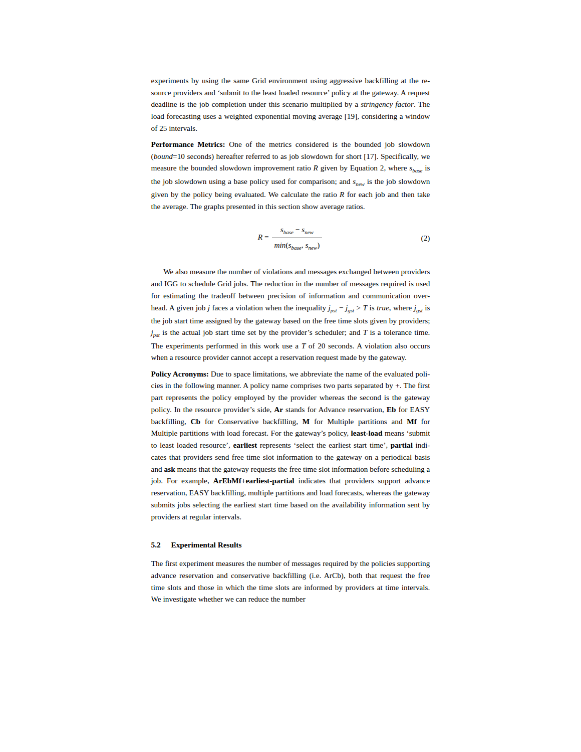experiments by using the same Grid environment using aggressive backfilling at the resource providers and ‘submit to the least loaded resource’ policy at the gateway. A request deadline is the job completion under this scenario multiplied by a stringency factor. The load forecasting uses a weighted exponential moving average [19], considering a window of 25 intervals.
Performance Metrics: One of the metrics considered is the bounded job slowdown (bound=10 seconds) hereafter referred to as job slowdown for short [17]. Specifically, we measure the bounded slowdown improvement ratio R given by Equation 2, where sbase is the job slowdown using a base policy used for comparison; and snew is the job slowdown given by the policy being evaluated. We calculate the ratio R for each job and then take the average. The graphs presented in this section show average ratios.
R = sbase − snew min(sbase, snew) (2)
We also measure the number of violations and messages exchanged between providers and IGG to schedule Grid jobs. The reduction in the number of messages required is used for estimating the tradeoff between precision of information and communication overhead. A given job j faces a violation when the inequality jpst − jgst > T is true, where jgst is the job start time assigned by the gateway based on the free time slots given by providers; jpst is the actual job start time set by the provider’s scheduler; and T is a tolerance time. The experiments performed in this work use a T of 20 seconds. A violation also occurs when a resource provider cannot accept a reservation request made by the gateway.
Policy Acronyms: Due to space limitations, we abbreviate the name of the evaluated policies in the following manner. A policy name comprises two parts separated by +. The first part represents the policy employed by the provider whereas the second is the gateway policy. In the resource provider’s side, Ar stands for Advance reservation, Eb for EASY backfilling, Cb for Conservative backfilling, M for Multiple partitions and Mf for Multiple partitions with load forecast. For the gateway’s policy, least-load means ‘submit to least loaded resource’, earliest represents ‘select the earliest start time’, partial indicates that providers send free time slot information to the gateway on a periodical basis and ask means that the gateway requests the free time slot information before scheduling a job. For example, ArEbMf+earliest-partial indicates that providers support advance reservation, EASY backfilling, multiple partitions and load forecasts, whereas the gateway submits jobs selecting the earliest start time based on the availability information sent by providers at regular intervals.
5.2 Experimental Results
The first experiment measures the number of messages required by the policies supporting advance reservation and conservative backfilling (i.e. ArCb), both that request the free time slots and those in which the time slots are informed by providers at time intervals. We investigate whether we can reduce the number